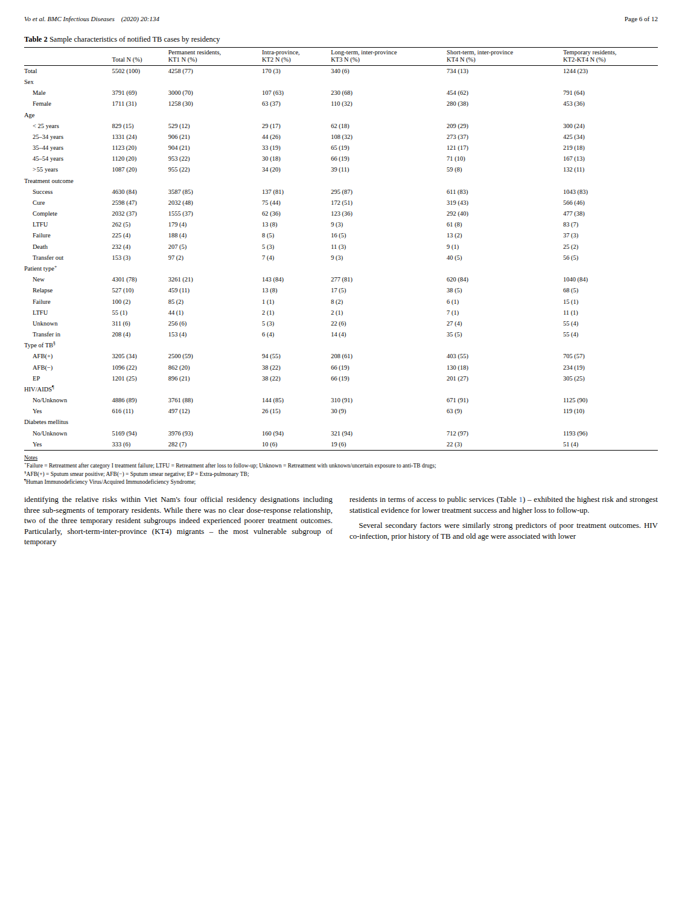Vo et al. BMC Infectious Diseases (2020) 20:134
Page 6 of 12
Table 2 Sample characteristics of notified TB cases by residency
| | Total N (%) | Permanent residents, KT1 N (%) | Intra-province, KT2 N (%) | Long-term, inter-province KT3 N (%) | Short-term, inter-province KT4 N (%) | Temporary residents, KT2-KT4 N (%) |
| --- | --- | --- | --- | --- | --- | --- |
| Total | 5502 (100) | 4258 (77) | 170 (3) | 340 (6) | 734 (13) | 1244 (23) |
| Sex | | | | | | |
| Male | 3791 (69) | 3000 (70) | 107 (63) | 230 (68) | 454 (62) | 791 (64) |
| Female | 1711 (31) | 1258 (30) | 63 (37) | 110 (32) | 280 (38) | 453 (36) |
| Age | | | | | | |
| < 25 years | 829 (15) | 529 (12) | 29 (17) | 62 (18) | 209 (29) | 300 (24) |
| 25–34 years | 1331 (24) | 906 (21) | 44 (26) | 108 (32) | 273 (37) | 425 (34) |
| 35–44 years | 1123 (20) | 904 (21) | 33 (19) | 65 (19) | 121 (17) | 219 (18) |
| 45–54 years | 1120 (20) | 953 (22) | 30 (18) | 66 (19) | 71 (10) | 167 (13) |
| > 55 years | 1087 (20) | 955 (22) | 34 (20) | 39 (11) | 59 (8) | 132 (11) |
| Treatment outcome | | | | | | |
| Success | 4630 (84) | 3587 (85) | 137 (81) | 295 (87) | 611 (83) | 1043 (83) |
| Cure | 2598 (47) | 2032 (48) | 75 (44) | 172 (51) | 319 (43) | 566 (46) |
| Complete | 2032 (37) | 1555 (37) | 62 (36) | 123 (36) | 292 (40) | 477 (38) |
| LTFU | 262 (5) | 179 (4) | 13 (8) | 9 (3) | 61 (8) | 83 (7) |
| Failure | 225 (4) | 188 (4) | 8 (5) | 16 (5) | 13 (2) | 37 (3) |
| Death | 232 (4) | 207 (5) | 5 (3) | 11 (3) | 9 (1) | 25 (2) |
| Transfer out | 153 (3) | 97 (2) | 7 (4) | 9 (3) | 40 (5) | 56 (5) |
| Patient type + | | | | | | |
| New | 4301 (78) | 3261 (21) | 143 (84) | 277 (81) | 620 (84) | 1040 (84) |
| Relapse | 527 (10) | 459 (11) | 13 (8) | 17 (5) | 38 (5) | 68 (5) |
| Failure | 100 (2) | 85 (2) | 1 (1) | 8 (2) | 6 (1) | 15 (1) |
| LTFU | 55 (1) | 44 (1) | 2 (1) | 2 (1) | 7 (1) | 11 (1) |
| Unknown | 311 (6) | 256 (6) | 5 (3) | 22 (6) | 27 (4) | 55 (4) |
| Transfer in | 208 (4) | 153 (4) | 6 (4) | 14 (4) | 35 (5) | 55 (4) |
| Type of TB § | | | | | | |
| AFB(+) | 3205 (34) | 2500 (59) | 94 (55) | 208 (61) | 403 (55) | 705 (57) |
| AFB(−) | 1096 (22) | 862 (20) | 38 (22) | 66 (19) | 130 (18) | 234 (19) |
| EP | 1201 (25) | 896 (21) | 38 (22) | 66 (19) | 201 (27) | 305 (25) |
| HIV/AIDS ¶ | | | | | | |
| No/Unknown | 4886 (89) | 3761 (88) | 144 (85) | 310 (91) | 671 (91) | 1125 (90) |
| Yes | 616 (11) | 497 (12) | 26 (15) | 30 (9) | 63 (9) | 119 (10) |
| Diabetes mellitus | | | | | | |
| No/Unknown | 5169 (94) | 3976 (93) | 160 (94) | 321 (94) | 712 (97) | 1193 (96) |
| Yes | 333 (6) | 282 (7) | 10 (6) | 19 (6) | 22 (3) | 51 (4) |
Notes
+Failure = Retreatment after category I treatment failure; LTFU = Retreatment after loss to follow-up; Unknown = Retreatment with unknown/uncertain exposure to anti-TB drugs;
§AFB(+) = Sputum smear positive; AFB(−) = Sputum smear negative; EP = Extra-pulmonary TB;
¶Human Immunodeficiency Virus/Acquired Immunodeficiency Syndrome;
identifying the relative risks within Viet Nam's four official residency designations including three sub-segments of temporary residents. While there was no clear dose-response relationship, two of the three temporary resident subgroups indeed experienced poorer treatment outcomes. Particularly, short-term-inter-province (KT4) migrants – the most vulnerable subgroup of temporary
residents in terms of access to public services (Table 1) – exhibited the highest risk and strongest statistical evidence for lower treatment success and higher loss to follow-up.
Several secondary factors were similarly strong predictors of poor treatment outcomes. HIV co-infection, prior history of TB and old age were associated with lower